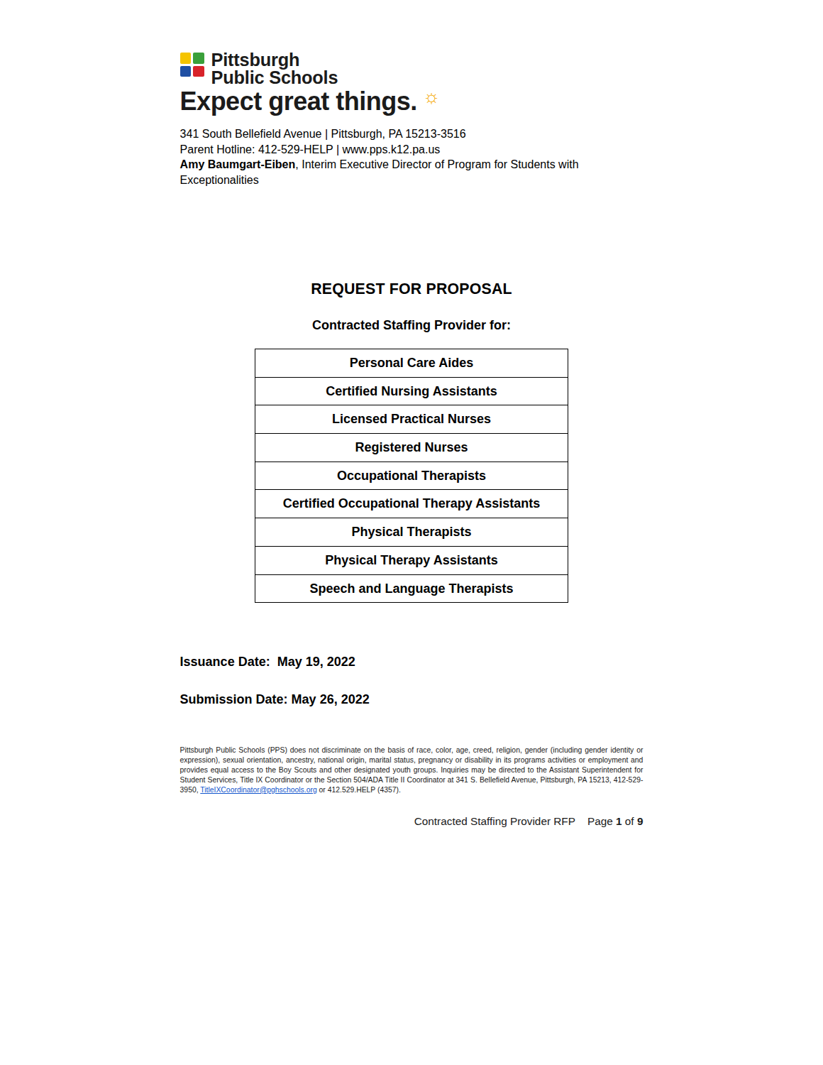Pittsburgh Public Schools
Expect great things.
☼
341 South Bellefield Avenue | Pittsburgh, PA 15213-3516
Parent Hotline: 412-529-HELP | www.pps.k12.pa.us
Amy Baumgart-Eiben, Interim Executive Director of Program for Students with Exceptionalities
REQUEST FOR PROPOSAL
Contracted Staffing Provider for:
| Personal Care Aides |
| Certified Nursing Assistants |
| Licensed Practical Nurses |
| Registered Nurses |
| Occupational Therapists |
| Certified Occupational Therapy Assistants |
| Physical Therapists |
| Physical Therapy Assistants |
| Speech and Language Therapists |
Issuance Date: May 19, 2022
Submission Date: May 26, 2022
Pittsburgh Public Schools (PPS) does not discriminate on the basis of race, color, age, creed, religion, gender (including gender identity or expression), sexual orientation, ancestry, national origin, marital status, pregnancy or disability in its programs activities or employment and provides equal access to the Boy Scouts and other designated youth groups. Inquiries may be directed to the Assistant Superintendent for Student Services, Title IX Coordinator or the Section 504/ADA Title II Coordinator at 341 S. Bellefield Avenue, Pittsburgh, PA 15213, 412-529-3950, TitleIXCoordinator@pghschools.org or 412.529.HELP (4357).
Contracted Staffing Provider RFP Page 1 of 9